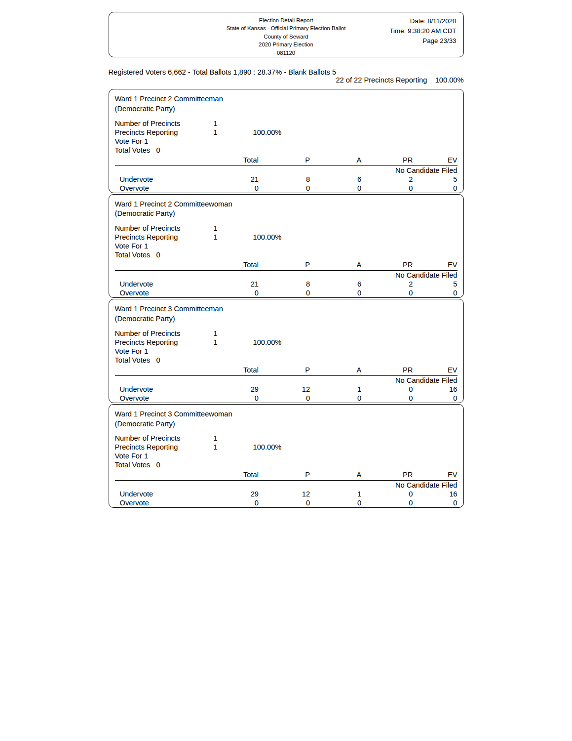Date: 8/11/2020
Time: 9:38:20 AM CDT
Page 23/33
Election Detail Report
State of Kansas - Official Primary Election Ballot
County of Seward
2020 Primary Election
081120
Registered Voters 6,662 - Total Ballots 1,890 : 28.37% - Blank Ballots 5 22 of 22 Precincts Reporting 100.00%
Ward 1 Precinct 2 Committeeman
(Democratic Party)
| Number of Precincts | 1 | |
| Precincts Reporting | 1 | 100.00% |
| Vote For 1 | | |
| Total Votes 0 | | |
| | Total | P | A | PR | EV |
| --- | --- | --- | --- | --- | --- |
| No Candidate Filed |
| Undervote | 21 | 8 | 6 | 2 | 5 |
| Overvote | 0 | 0 | 0 | 0 | 0 |
Ward 1 Precinct 2 Committeewoman
(Democratic Party)
| Number of Precincts | 1 | |
| Precincts Reporting | 1 | 100.00% |
| Vote For 1 | | |
| Total Votes 0 | | |
| | Total | P | A | PR | EV |
| --- | --- | --- | --- | --- | --- |
| No Candidate Filed |
| Undervote | 21 | 8 | 6 | 2 | 5 |
| Overvote | 0 | 0 | 0 | 0 | 0 |
Ward 1 Precinct 3 Committeeman
(Democratic Party)
| Number of Precincts | 1 | |
| Precincts Reporting | 1 | 100.00% |
| Vote For 1 | | |
| Total Votes 0 | | |
| | Total | P | A | PR | EV |
| --- | --- | --- | --- | --- | --- |
| No Candidate Filed |
| Undervote | 29 | 12 | 1 | 0 | 16 |
| Overvote | 0 | 0 | 0 | 0 | 0 |
Ward 1 Precinct 3 Committeewoman
(Democratic Party)
| Number of Precincts | 1 | |
| Precincts Reporting | 1 | 100.00% |
| Vote For 1 | | |
| Total Votes 0 | | |
| | Total | P | A | PR | EV |
| --- | --- | --- | --- | --- | --- |
| No Candidate Filed |
| Undervote | 29 | 12 | 1 | 0 | 16 |
| Overvote | 0 | 0 | 0 | 0 | 0 |